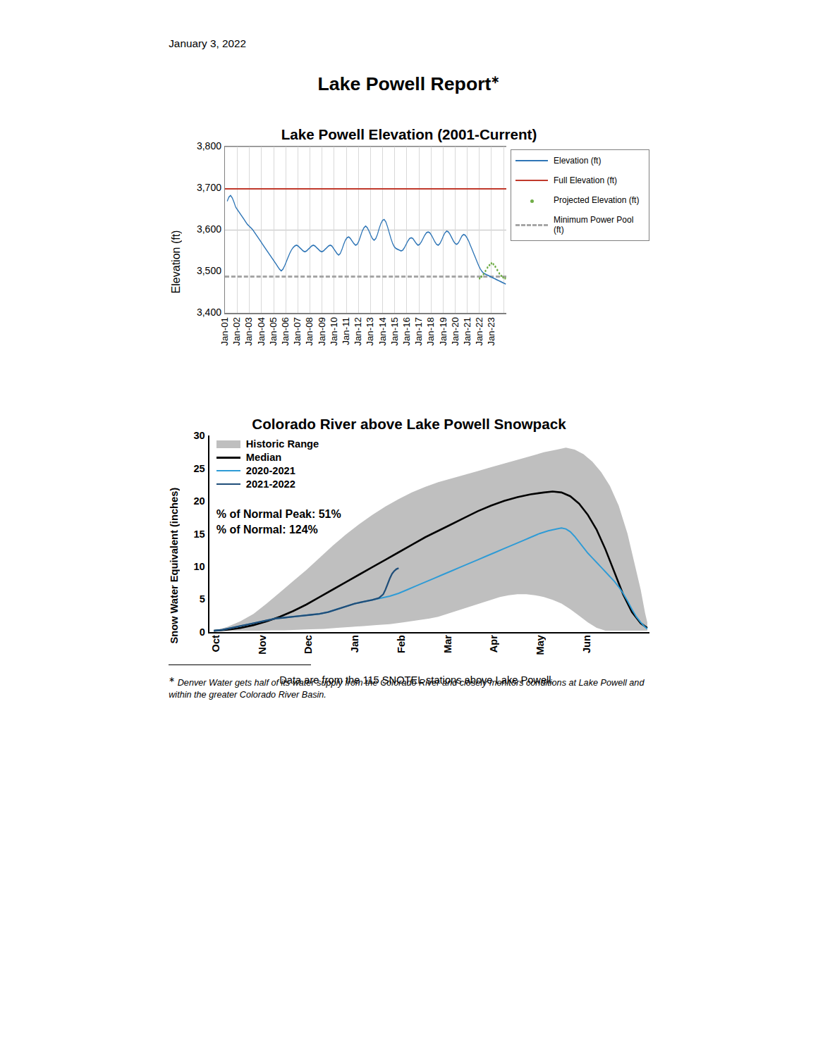January 3, 2022
Lake Powell Report∗
Lake Powell Elevation (2001-Current)
Elevation (ft)
3,800 3,700 3,600 3,500 3,400
Jan-01 Jan-02 Jan-03 Jan-04 Jan-05 Jan-06 Jan-07 Jan-08 Jan-09 Jan-10 Jan-11 Jan-12 Jan-13 Jan-14 Jan-15 Jan-16 Jan-17 Jan-18 Jan-19 Jan-20 Jan-21 Jan-22 Jan-23
Elevation (ft)
Full Elevation (ft)
Projected Elevation (ft)
Minimum Power Pool (ft)
Colorado River above Lake Powell Snowpack
Snow Water Equivalent (inches)
30 25 20 15 10 5 0
Historic Range
Median
2020-2021
2021-2022
% of Normal Peak: 51%
% of Normal: 124%
Oct Nov Dec Jan Feb Mar Apr May Jun
Data are from the 115 SNOTEL stations above Lake Powell.
∗ Denver Water gets half of its water supply from the Colorado River and closely monitors conditions at Lake Powell and within the greater Colorado River Basin.